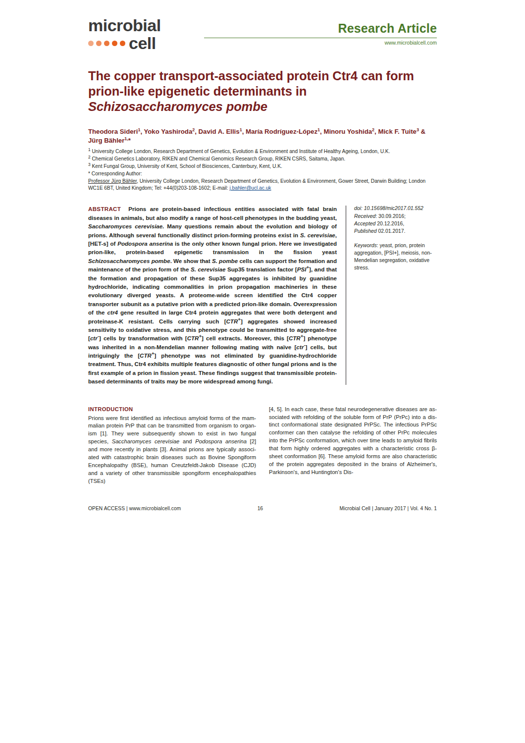microbial
cell
Research Article
www.microbialcell.com
The copper transport-associated protein Ctr4 can form prion-like epigenetic determinants in Schizosaccharomyces pombe
Theodora Sideri1, Yoko Yashiroda2, David A. Ellis1, María Rodríguez-López1, Minoru Yoshida2, Mick F. Tuite3 & Jürg Bähler1,*
1 University College London, Research Department of Genetics, Evolution & Environment and Institute of Healthy Ageing, London, U.K.
2 Chemical Genetics Laboratory, RIKEN and Chemical Genomics Research Group, RIKEN CSRS, Saitama, Japan.
3 Kent Fungal Group, University of Kent, School of Biosciences, Canterbury, Kent, U.K.
* Corresponding Author:
Professor Jürg Bähler, University College London, Research Department of Genetics, Evolution & Environment, Gower Street, Darwin Building; London WC1E 6BT, United Kingdom; Tel: +44(0)203-108-1602; E-mail: j.bahler@ucl.ac.uk
ABSTRACT Prions are protein-based infectious entities associated with fatal brain diseases in animals, but also modify a range of host-cell phenotypes in the budding yeast, Saccharomyces cerevisiae. Many questions remain about the evolution and biology of prions. Although several functionally distinct prion-forming proteins exist in S. cerevisiae, [HET-s] of Podospora anserina is the only other known fungal prion. Here we investigated prion-like, protein-based epigenetic transmission in the fission yeast Schizosaccharomyces pombe. We show that S. pombe cells can support the formation and maintenance of the prion form of the S. cerevisiae Sup35 translation factor [PSI+], and that the formation and propagation of these Sup35 aggregates is inhibited by guanidine hydrochloride, indicating commonalities in prion propagation machineries in these evolutionary diverged yeasts. A proteome-wide screen identified the Ctr4 copper transporter subunit as a putative prion with a predicted prion-like domain. Overexpression of the ctr4 gene resulted in large Ctr4 protein aggregates that were both detergent and proteinase-K resistant. Cells carrying such [CTR+] aggregates showed increased sensitivity to oxidative stress, and this phenotype could be transmitted to aggregate-free [ctr-] cells by transformation with [CTR+] cell extracts. Moreover, this [CTR+] phenotype was inherited in a non-Mendelian manner following mating with naïve [ctr-] cells, but intriguingly the [CTR+] phenotype was not eliminated by guanidine-hydrochloride treatment. Thus, Ctr4 exhibits multiple features diagnostic of other fungal prions and is the first example of a prion in fission yeast. These findings suggest that transmissible protein-based determinants of traits may be more widespread among fungi.
doi: 10.15698/mic2017.01.552
Received: 30.09.2016;
Accepted 20.12.2016,
Published 02.01.2017.
Keywords: yeast, prion, protein aggregation, [PSI+], meiosis, non-Mendelian segregation, oxidative stress.
INTRODUCTION
Prions were first identified as infectious amyloid forms of the mammalian protein PrP that can be transmitted from organism to organism [1]. They were subsequently shown to exist in two fungal species, Saccharomyces cerevisiae and Podospora anserina [2] and more recently in plants [3]. Animal prions are typically associated with catastrophic brain diseases such as Bovine Spongiform Encephalopathy (BSE), human Creutzfeldt-Jakob Disease (CJD) and a variety of other transmissible spongiform encephalopathies (TSEs)
[4, 5]. In each case, these fatal neurodegenerative diseases are associated with refolding of the soluble form of PrP (PrPc) into a distinct conformational state designated PrPSc. The infectious PrPSc conformer can then catalyse the refolding of other PrPc molecules into the PrPSc conformation, which over time leads to amyloid fibrils that form highly ordered aggregates with a characteristic cross β-sheet conformation [6]. These amyloid forms are also characteristic of the protein aggregates deposited in the brains of Alzheimer's, Parkinson's, and Huntington's Dis-
OPEN ACCESS | www.microbialcell.com
16
Microbial Cell | January 2017 | Vol. 4 No. 1